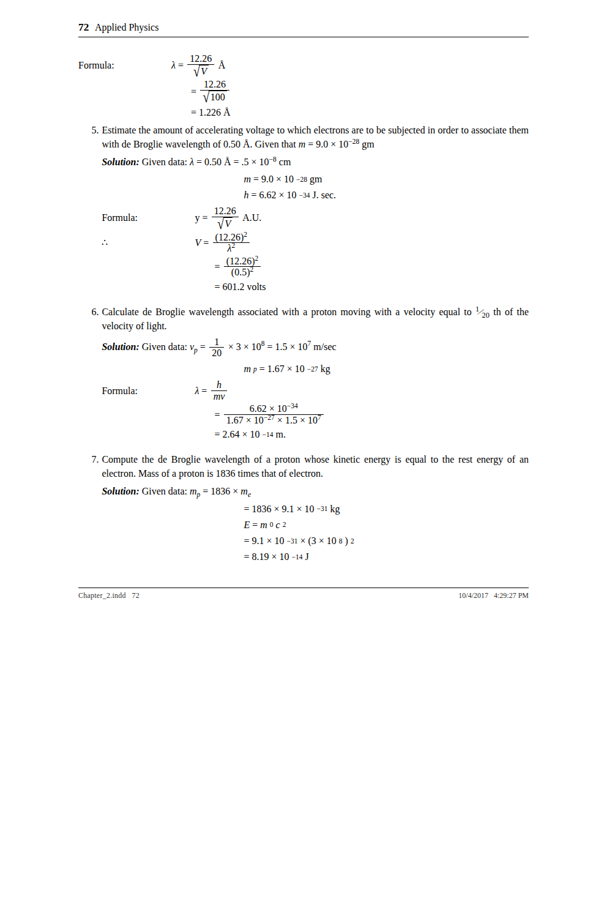72 Applied Physics
Formula: λ = 12.26 √V Å
= 12.26 √100
= 1.226 Å
Estimate the amount of accelerating voltage to which electrons are to be subjected in order to associate them with de Broglie wavelength of 0.50 Å. Given that m = 9.0 × 10−28 gm
Solution: Given data: λ = 0.50 Å = .5 × 10−8 cm
m = 9.0 × 10−28 gm
h = 6.62 × 10−34 J. sec.
Formula: y = 12.26 √V A.U.
∴ V = (12.26)2 λ2
= (12.26)2 (0.5)2
= 601.2 volts
Calculate de Broglie wavelength associated with a proton moving with a velocity equal to 1⁄20 th of the velocity of light.
Solution: Given data: vp = 1 20 × 3 × 108 = 1.5 × 107 m/sec
mp = 1.67 × 10−27 kg
Formula: λ = h mv
= 6.62 × 10−34 1.67 × 10−27 × 1.5 × 107
= 2.64 × 10−14 m.
Compute the de Broglie wavelength of a proton whose kinetic energy is equal to the rest energy of an electron. Mass of a proton is 1836 times that of electron.
Solution: Given data: mp = 1836 × me
= 1836 × 9.1 × 10−31 kg
E = m0c2
= 9.1 × 10−31 × (3 × 108)2
= 8.19 × 10−14 J
Chapter_2.indd 72 10/4/2017 4:29:27 PM